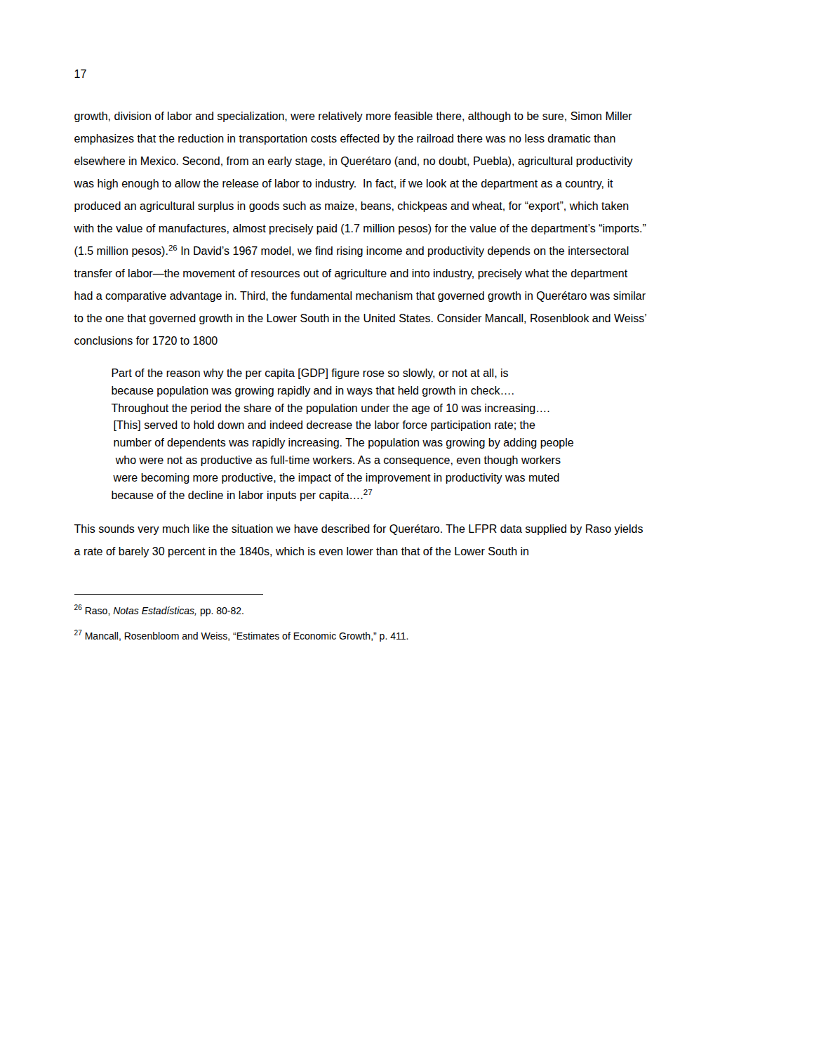17
growth, division of labor and specialization, were relatively more feasible there, although to be sure, Simon Miller emphasizes that the reduction in transportation costs effected by the railroad there was no less dramatic than elsewhere in Mexico. Second, from an early stage, in Querétaro (and, no doubt, Puebla), agricultural productivity was high enough to allow the release of labor to industry. In fact, if we look at the department as a country, it produced an agricultural surplus in goods such as maize, beans, chickpeas and wheat, for “export”, which taken with the value of manufactures, almost precisely paid (1.7 million pesos) for the value of the department’s “imports.” (1.5 million pesos).26 In David’s 1967 model, we find rising income and productivity depends on the intersectoral transfer of labor—the movement of resources out of agriculture and into industry, precisely what the department had a comparative advantage in. Third, the fundamental mechanism that governed growth in Querétaro was similar to the one that governed growth in the Lower South in the United States. Consider Mancall, Rosenblook and Weiss’ conclusions for 1720 to 1800
Part of the reason why the per capita [GDP] figure rose so slowly, or not at all, is
because population was growing rapidly and in ways that held growth in check….
Throughout the period the share of the population under the age of 10 was increasing….
[This] served to hold down and indeed decrease the labor force participation rate; the
number of dependents was rapidly increasing. The population was growing by adding people
who were not as productive as full-time workers. As a consequence, even though workers
were becoming more productive, the impact of the improvement in productivity was muted
because of the decline in labor inputs per capita….27
This sounds very much like the situation we have described for Querétaro. The LFPR data supplied by Raso yields a rate of barely 30 percent in the 1840s, which is even lower than that of the Lower South in
26 Raso, Notas Estadísticas, pp. 80-82.
27 Mancall, Rosenbloom and Weiss, “Estimates of Economic Growth,” p. 411.